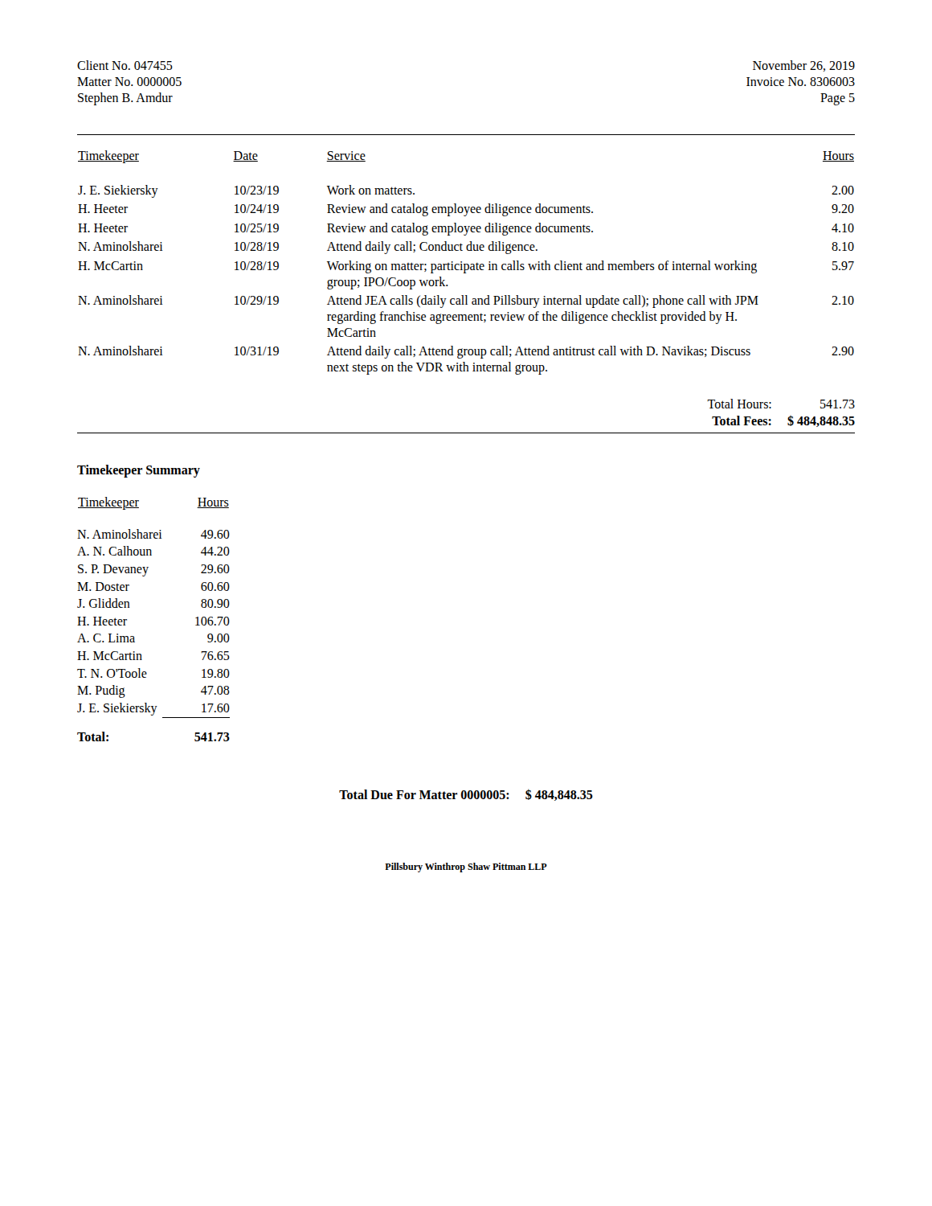Client No. 047455
Matter No. 0000005
Stephen B. Amdur
November 26, 2019
Invoice No. 8306003
Page 5
| Timekeeper | Date | Service | Hours |
| --- | --- | --- | --- |
| J. E. Siekiersky | 10/23/19 | Work on matters. | 2.00 |
| H. Heeter | 10/24/19 | Review and catalog employee diligence documents. | 9.20 |
| H. Heeter | 10/25/19 | Review and catalog employee diligence documents. | 4.10 |
| N. Aminolsharei | 10/28/19 | Attend daily call; Conduct due diligence. | 8.10 |
| H. McCartin | 10/28/19 | Working on matter; participate in calls with client and members of internal working group; IPO/Coop work. | 5.97 |
| N. Aminolsharei | 10/29/19 | Attend JEA calls (daily call and Pillsbury internal update call); phone call with JPM regarding franchise agreement; review of the diligence checklist provided by H. McCartin | 2.10 |
| N. Aminolsharei | 10/31/19 | Attend daily call; Attend group call; Attend antitrust call with D. Navikas; Discuss next steps on the VDR with internal group. | 2.90 |
| Total Hours: | 541.73 |
| Total Fees: | $ 484,848.35 |
Timekeeper Summary
| Timekeeper | Hours |
| --- | --- |
| N. Aminolsharei | 49.60 |
| A. N. Calhoun | 44.20 |
| S. P. Devaney | 29.60 |
| M. Doster | 60.60 |
| J. Glidden | 80.90 |
| H. Heeter | 106.70 |
| A. C. Lima | 9.00 |
| H. McCartin | 76.65 |
| T. N. O'Toole | 19.80 |
| M. Pudig | 47.08 |
| J. E. Siekiersky | 17.60 |
| Total: | 541.73 |
| Total Due For Matter 0000005: | $ 484,848.35 |
Pillsbury Winthrop Shaw Pittman LLP